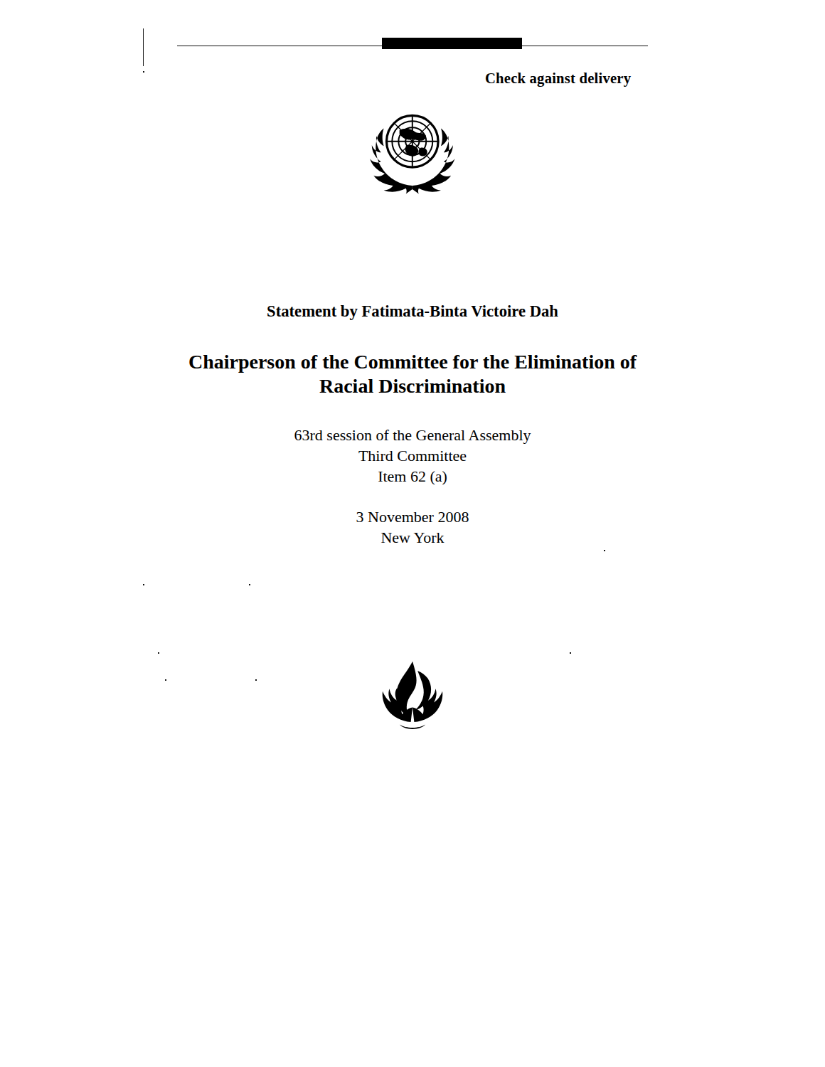Check against delivery
Statement by Fatimata-Binta Victoire Dah
Chairperson of the Committee for the Elimination of
Racial Discrimination
63rd session of the General Assembly
Third Committee
Item 62 (a)
3 November 2008
New York